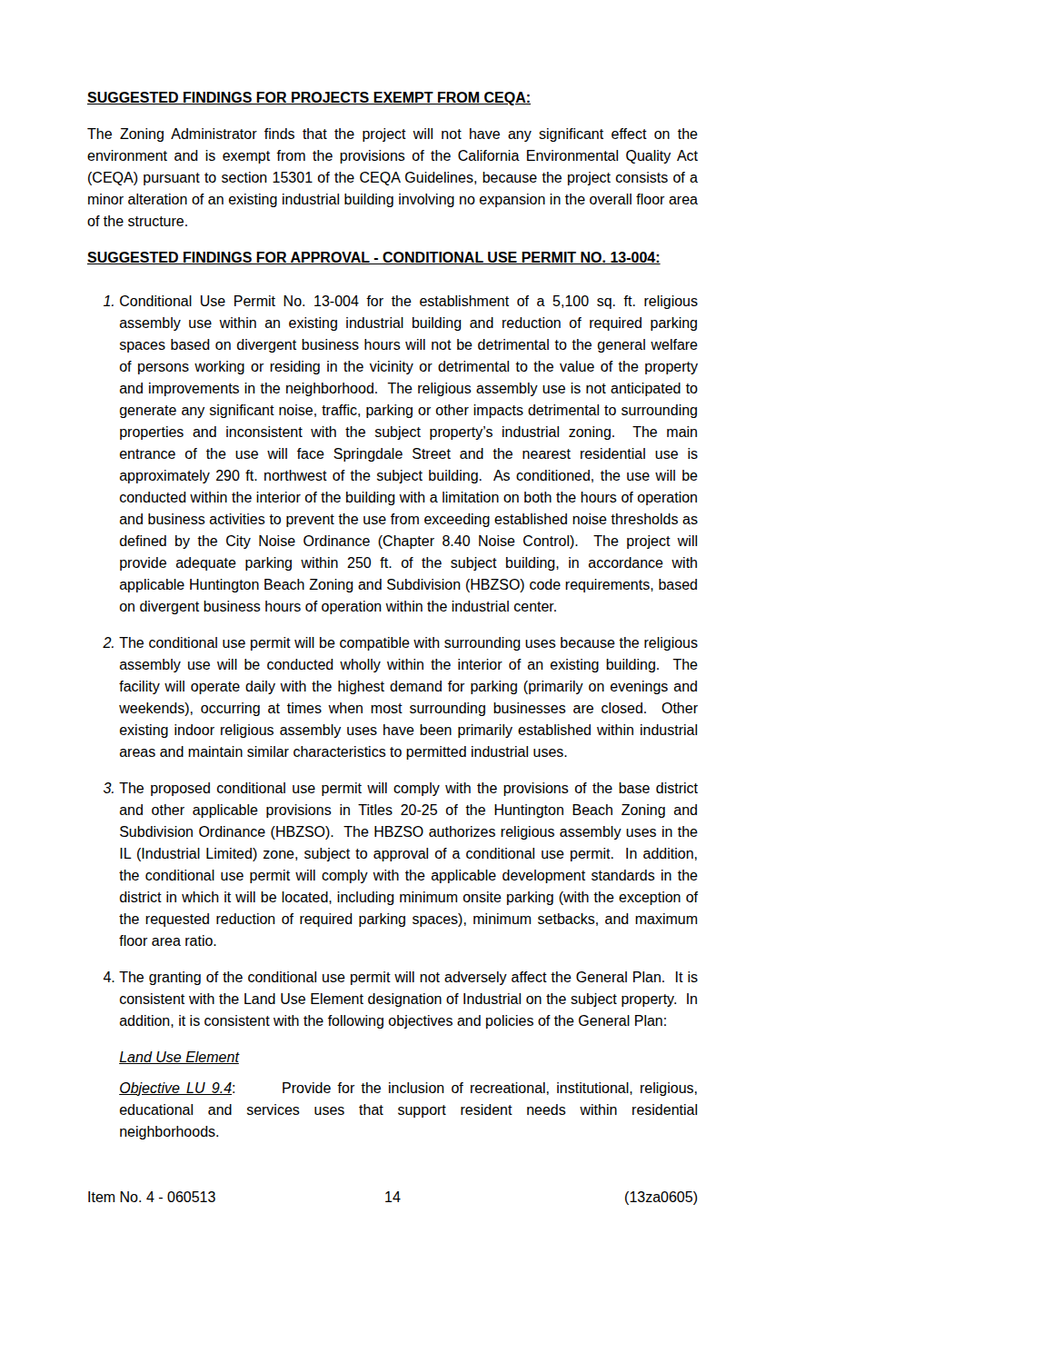SUGGESTED FINDINGS FOR PROJECTS EXEMPT FROM CEQA:
The Zoning Administrator finds that the project will not have any significant effect on the environment and is exempt from the provisions of the California Environmental Quality Act (CEQA) pursuant to section 15301 of the CEQA Guidelines, because the project consists of a minor alteration of an existing industrial building involving no expansion in the overall floor area of the structure.
SUGGESTED FINDINGS FOR APPROVAL - CONDITIONAL USE PERMIT NO. 13-004:
Conditional Use Permit No. 13-004 for the establishment of a 5,100 sq. ft. religious assembly use within an existing industrial building and reduction of required parking spaces based on divergent business hours will not be detrimental to the general welfare of persons working or residing in the vicinity or detrimental to the value of the property and improvements in the neighborhood. The religious assembly use is not anticipated to generate any significant noise, traffic, parking or other impacts detrimental to surrounding properties and inconsistent with the subject property’s industrial zoning. The main entrance of the use will face Springdale Street and the nearest residential use is approximately 290 ft. northwest of the subject building. As conditioned, the use will be conducted within the interior of the building with a limitation on both the hours of operation and business activities to prevent the use from exceeding established noise thresholds as defined by the City Noise Ordinance (Chapter 8.40 Noise Control). The project will provide adequate parking within 250 ft. of the subject building, in accordance with applicable Huntington Beach Zoning and Subdivision (HBZSO) code requirements, based on divergent business hours of operation within the industrial center.
The conditional use permit will be compatible with surrounding uses because the religious assembly use will be conducted wholly within the interior of an existing building. The facility will operate daily with the highest demand for parking (primarily on evenings and weekends), occurring at times when most surrounding businesses are closed. Other existing indoor religious assembly uses have been primarily established within industrial areas and maintain similar characteristics to permitted industrial uses.
The proposed conditional use permit will comply with the provisions of the base district and other applicable provisions in Titles 20-25 of the Huntington Beach Zoning and Subdivision Ordinance (HBZSO). The HBZSO authorizes religious assembly uses in the IL (Industrial Limited) zone, subject to approval of a conditional use permit. In addition, the conditional use permit will comply with the applicable development standards in the district in which it will be located, including minimum onsite parking (with the exception of the requested reduction of required parking spaces), minimum setbacks, and maximum floor area ratio.
The granting of the conditional use permit will not adversely affect the General Plan. It is consistent with the Land Use Element designation of Industrial on the subject property. In addition, it is consistent with the following objectives and policies of the General Plan:
Land Use Element
Objective LU 9.4: Provide for the inclusion of recreational, institutional, religious, educational and services uses that support resident needs within residential neighborhoods.
Item No. 4 - 060513
14
(13za0605)